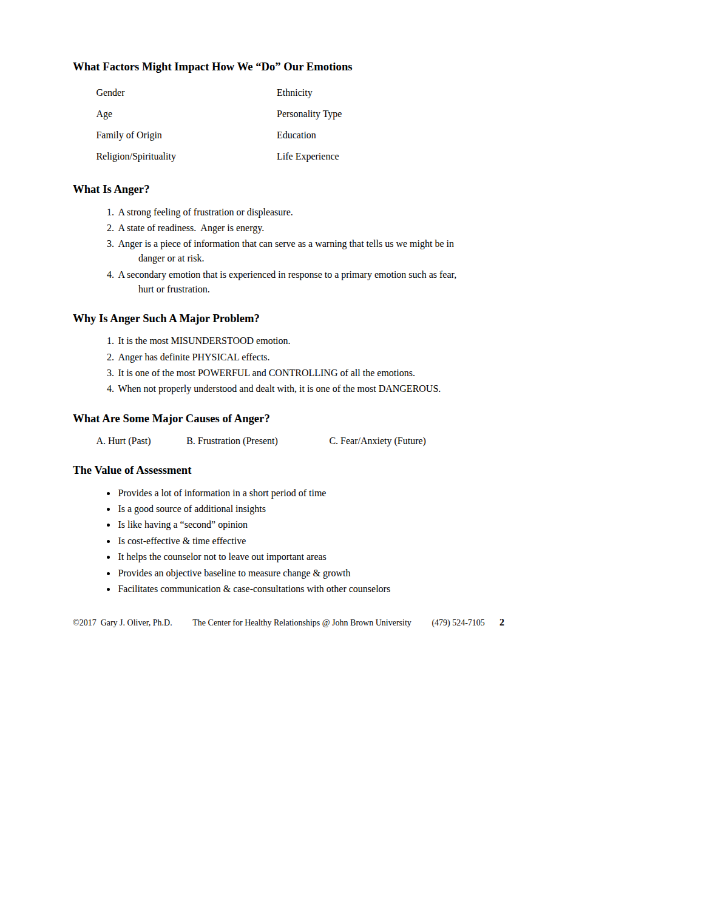What Factors Might Impact How We “Do” Our Emotions
| Gender | Ethnicity |
| Age | Personality Type |
| Family of Origin | Education |
| Religion/Spirituality | Life Experience |
What Is Anger?
A strong feeling of frustration or displeasure.
A state of readiness. Anger is energy.
Anger is a piece of information that can serve as a warning that tells us we might be in danger or at risk.
A secondary emotion that is experienced in response to a primary emotion such as fear, hurt or frustration.
Why Is Anger Such A Major Problem?
It is the most MISUNDERSTOOD emotion.
Anger has definite PHYSICAL effects.
It is one of the most POWERFUL and CONTROLLING of all the emotions.
When not properly understood and dealt with, it is one of the most DANGEROUS.
What Are Some Major Causes of Anger?
A. Hurt (Past) B. Frustration (Present) C. Fear/Anxiety (Future)
The Value of Assessment
Provides a lot of information in a short period of time
Is a good source of additional insights
Is like having a “second” opinion
Is cost-effective & time effective
It helps the counselor not to leave out important areas
Provides an objective baseline to measure change & growth
Facilitates communication & case-consultations with other counselors
©2017 Gary J. Oliver, Ph.D. The Center for Healthy Relationships @ John Brown University(479) 524-71052